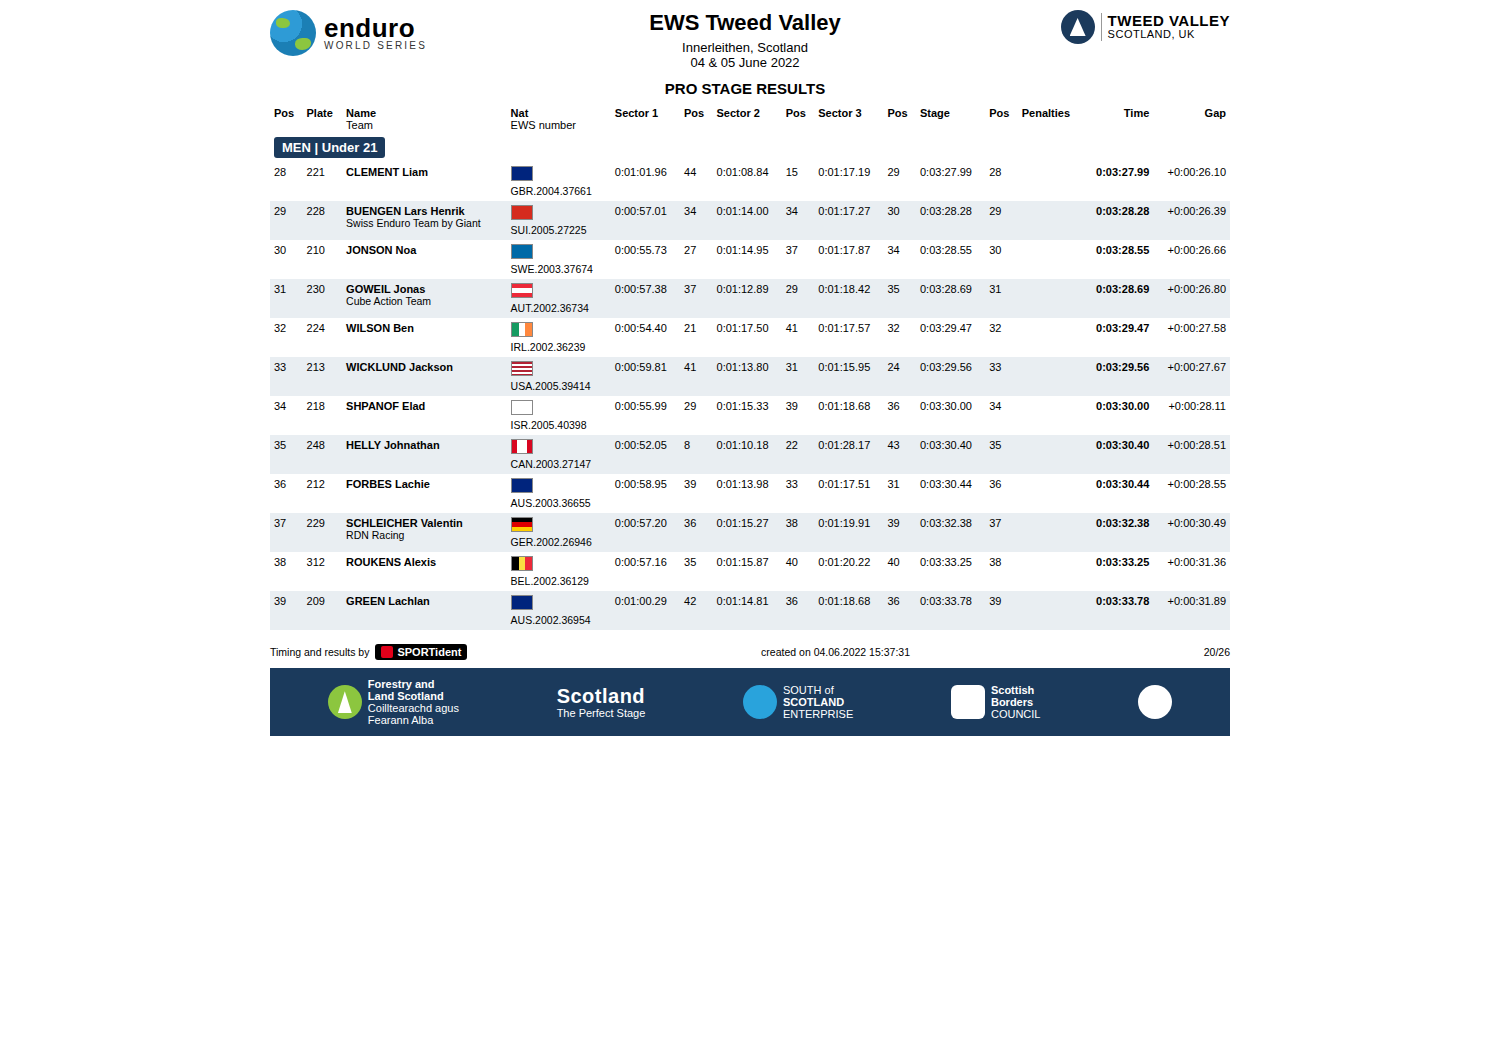enduro
WORLD SERIES
EWS Tweed Valley
Innerleithen, Scotland
04 & 05 June 2022
PRO STAGE RESULTS
TWEED VALLEY
SCOTLAND, UK
| Pos | Plate | Name Team | Nat EWS number | Sector 1 | Pos | Sector 2 | Pos | Sector 3 | Pos | Stage | Pos | Penalties | Time | Gap |
| --- | --- | --- | --- | --- | --- | --- | --- | --- | --- | --- | --- | --- | --- | --- |
| MEN / Under 21 |
| 28 | 221 | CLEMENT Liam | GBR.2004.37661 | 0:01:01.96 | 44 | 0:01:08.84 | 15 | 0:01:17.19 | 29 | 0:03:27.99 | 28 | | 0:03:27.99 | +0:00:26.10 |
| 29 | 228 | BUENGEN Lars Henrik Swiss Enduro Team by Giant | SUI.2005.27225 | 0:00:57.01 | 34 | 0:01:14.00 | 34 | 0:01:17.27 | 30 | 0:03:28.28 | 29 | | 0:03:28.28 | +0:00:26.39 |
| 30 | 210 | JONSON Noa | SWE.2003.37674 | 0:00:55.73 | 27 | 0:01:14.95 | 37 | 0:01:17.87 | 34 | 0:03:28.55 | 30 | | 0:03:28.55 | +0:00:26.66 |
| 31 | 230 | GOWEIL Jonas Cube Action Team | AUT.2002.36734 | 0:00:57.38 | 37 | 0:01:12.89 | 29 | 0:01:18.42 | 35 | 0:03:28.69 | 31 | | 0:03:28.69 | +0:00:26.80 |
| 32 | 224 | WILSON Ben | IRL.2002.36239 | 0:00:54.40 | 21 | 0:01:17.50 | 41 | 0:01:17.57 | 32 | 0:03:29.47 | 32 | | 0:03:29.47 | +0:00:27.58 |
| 33 | 213 | WICKLUND Jackson | USA.2005.39414 | 0:00:59.81 | 41 | 0:01:13.80 | 31 | 0:01:15.95 | 24 | 0:03:29.56 | 33 | | 0:03:29.56 | +0:00:27.67 |
| 34 | 218 | SHPANOF Elad | ISR.2005.40398 | 0:00:55.99 | 29 | 0:01:15.33 | 39 | 0:01:18.68 | 36 | 0:03:30.00 | 34 | | 0:03:30.00 | +0:00:28.11 |
| 35 | 248 | HELLY Johnathan | CAN.2003.27147 | 0:00:52.05 | 8 | 0:01:10.18 | 22 | 0:01:28.17 | 43 | 0:03:30.40 | 35 | | 0:03:30.40 | +0:00:28.51 |
| 36 | 212 | FORBES Lachie | AUS.2003.36655 | 0:00:58.95 | 39 | 0:01:13.98 | 33 | 0:01:17.51 | 31 | 0:03:30.44 | 36 | | 0:03:30.44 | +0:00:28.55 |
| 37 | 229 | SCHLEICHER Valentin RDN Racing | GER.2002.26946 | 0:00:57.20 | 36 | 0:01:15.27 | 38 | 0:01:19.91 | 39 | 0:03:32.38 | 37 | | 0:03:32.38 | +0:00:30.49 |
| 38 | 312 | ROUKENS Alexis | BEL.2002.36129 | 0:00:57.16 | 35 | 0:01:15.87 | 40 | 0:01:20.22 | 40 | 0:03:33.25 | 38 | | 0:03:33.25 | +0:00:31.36 |
| 39 | 209 | GREEN Lachlan | AUS.2002.36954 | 0:01:00.29 | 42 | 0:01:14.81 | 36 | 0:01:18.68 | 36 | 0:03:33.78 | 39 | | 0:03:33.78 | +0:00:31.89 |
Timing and results by SPORTident
created on 04.06.2022 15:37:31
20/26
Forestry and
Land Scotland
Coilltearachd agus
Fearann Alba
Scotland
The Perfect Stage
SOUTH of
SCOTLAND
ENTERPRISE
Scottish
Borders
COUNCIL